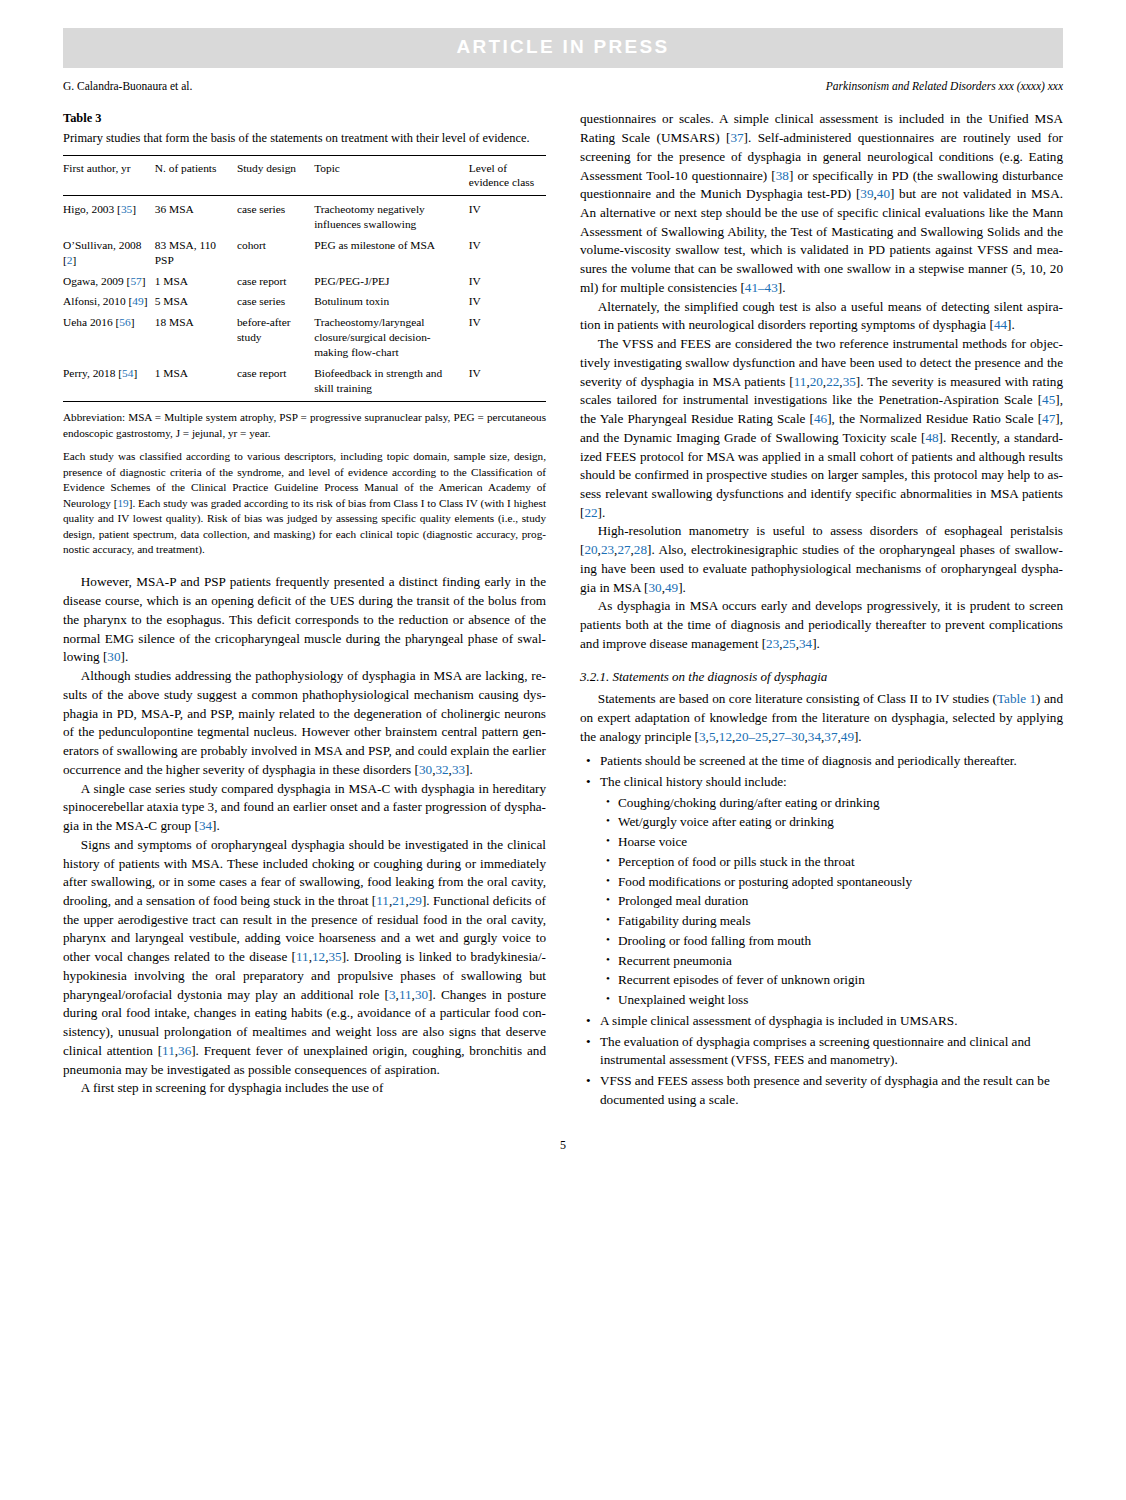ARTICLE IN PRESS
G. Calandra-Buonaura et al.
Parkinsonism and Related Disorders xxx (xxxx) xxx
Table 3
Primary studies that form the basis of the statements on treatment with their level of evidence.
| First author, yr | N. of patients | Study design | Topic | Level of evidence class |
| --- | --- | --- | --- | --- |
| Higo, 2003 [ 35 ] | 36 MSA | case series | Tracheotomy negatively influences swallowing | IV |
| O’Sullivan, 2008 [ 2 ] | 83 MSA, 110 PSP | cohort | PEG as milestone of MSA | IV |
| Ogawa, 2009 [ 57 ] | 1 MSA | case report | PEG/PEG-J/PEJ | IV |
| Alfonsi, 2010 [ 49 ] | 5 MSA | case series | Botulinum toxin | IV |
| Ueha 2016 [ 56 ] | 18 MSA | before-after study | Tracheostomy/laryngeal closure/surgical decision-making flow-chart | IV |
| Perry, 2018 [ 54 ] | 1 MSA | case report | Biofeedback in strength and skill training | IV |
Abbreviation: MSA = Multiple system atrophy, PSP = progressive supranuclear palsy, PEG = percutaneous endoscopic gastrostomy, J = jejunal, yr = year.
Each study was classified according to various descriptors, including topic domain, sample size, design, presence of diagnostic criteria of the syndrome, and level of evidence according to the Classification of Evidence Schemes of the Clinical Practice Guideline Process Manual of the American Academy of Neurology [19]. Each study was graded according to its risk of bias from Class I to Class IV (with I highest quality and IV lowest quality). Risk of bias was judged by assessing specific quality elements (i.e., study design, patient spectrum, data collection, and masking) for each clinical topic (diagnostic accuracy, prognostic accuracy, and treatment).
However, MSA-P and PSP patients frequently presented a distinct finding early in the disease course, which is an opening deficit of the UES during the transit of the bolus from the pharynx to the esophagus. This deficit corresponds to the reduction or absence of the normal EMG silence of the cricopharyngeal muscle during the pharyngeal phase of swallowing [30].
Although studies addressing the pathophysiology of dysphagia in MSA are lacking, results of the above study suggest a common phathophysiological mechanism causing dysphagia in PD, MSA-P, and PSP, mainly related to the degeneration of cholinergic neurons of the pedunculopontine tegmental nucleus. However other brainstem central pattern generators of swallowing are probably involved in MSA and PSP, and could explain the earlier occurrence and the higher severity of dysphagia in these disorders [30,32,33].
A single case series study compared dysphagia in MSA-C with dysphagia in hereditary spinocerebellar ataxia type 3, and found an earlier onset and a faster progression of dysphagia in the MSA-C group [34].
Signs and symptoms of oropharyngeal dysphagia should be investigated in the clinical history of patients with MSA. These included choking or coughing during or immediately after swallowing, or in some cases a fear of swallowing, food leaking from the oral cavity, drooling, and a sensation of food being stuck in the throat [11,21,29]. Functional deficits of the upper aerodigestive tract can result in the presence of residual food in the oral cavity, pharynx and laryngeal vestibule, adding voice hoarseness and a wet and gurgly voice to other vocal changes related to the disease [11,12,35]. Drooling is linked to bradykinesia/-hypokinesia involving the oral preparatory and propulsive phases of swallowing but pharyngeal/orofacial dystonia may play an additional role [3,11,30]. Changes in posture during oral food intake, changes in eating habits (e.g., avoidance of a particular food consistency), unusual prolongation of mealtimes and weight loss are also signs that deserve clinical attention [11,36]. Frequent fever of unexplained origin, coughing, bronchitis and pneumonia may be investigated as possible consequences of aspiration.
A first step in screening for dysphagia includes the use of
questionnaires or scales. A simple clinical assessment is included in the Unified MSA Rating Scale (UMSARS) [37]. Self-administered questionnaires are routinely used for screening for the presence of dysphagia in general neurological conditions (e.g. Eating Assessment Tool-10 questionnaire) [38] or specifically in PD (the swallowing disturbance questionnaire and the Munich Dysphagia test-PD) [39,40] but are not validated in MSA. An alternative or next step should be the use of specific clinical evaluations like the Mann Assessment of Swallowing Ability, the Test of Masticating and Swallowing Solids and the volume-viscosity swallow test, which is validated in PD patients against VFSS and measures the volume that can be swallowed with one swallow in a stepwise manner (5, 10, 20 ml) for multiple consistencies [41–43].
Alternately, the simplified cough test is also a useful means of detecting silent aspiration in patients with neurological disorders reporting symptoms of dysphagia [44].
The VFSS and FEES are considered the two reference instrumental methods for objectively investigating swallow dysfunction and have been used to detect the presence and the severity of dysphagia in MSA patients [11,20,22,35]. The severity is measured with rating scales tailored for instrumental investigations like the Penetration-Aspiration Scale [45], the Yale Pharyngeal Residue Rating Scale [46], the Normalized Residue Ratio Scale [47], and the Dynamic Imaging Grade of Swallowing Toxicity scale [48]. Recently, a standardized FEES protocol for MSA was applied in a small cohort of patients and although results should be confirmed in prospective studies on larger samples, this protocol may help to assess relevant swallowing dysfunctions and identify specific abnormalities in MSA patients [22].
High-resolution manometry is useful to assess disorders of esophageal peristalsis [20,23,27,28]. Also, electrokinesigraphic studies of the oropharyngeal phases of swallowing have been used to evaluate pathophysiological mechanisms of oropharyngeal dysphagia in MSA [30,49].
As dysphagia in MSA occurs early and develops progressively, it is prudent to screen patients both at the time of diagnosis and periodically thereafter to prevent complications and improve disease management [23,25,34].
3.2.1. Statements on the diagnosis of dysphagia
Statements are based on core literature consisting of Class II to IV studies (Table 1) and on expert adaptation of knowledge from the literature on dysphagia, selected by applying the analogy principle [3,5,12,20–25,27–30,34,37,49].
Patients should be screened at the time of diagnosis and periodically thereafter.
The clinical history should include:
Coughing/choking during/after eating or drinking
Wet/gurgly voice after eating or drinking
Hoarse voice
Perception of food or pills stuck in the throat
Food modifications or posturing adopted spontaneously
Prolonged meal duration
Fatigability during meals
Drooling or food falling from mouth
Recurrent pneumonia
Recurrent episodes of fever of unknown origin
Unexplained weight loss
A simple clinical assessment of dysphagia is included in UMSARS.
The evaluation of dysphagia comprises a screening questionnaire and clinical and instrumental assessment (VFSS, FEES and manometry).
VFSS and FEES assess both presence and severity of dysphagia and the result can be documented using a scale.
5